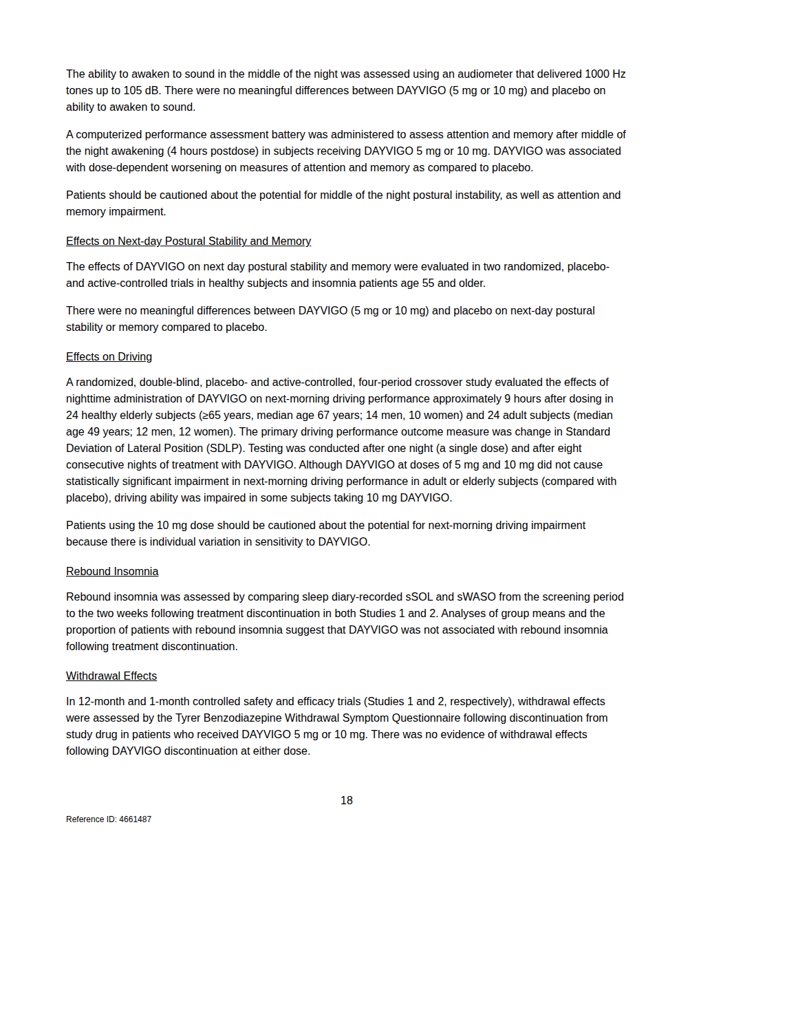The ability to awaken to sound in the middle of the night was assessed using an audiometer that delivered 1000 Hz tones up to 105 dB. There were no meaningful differences between DAYVIGO (5 mg or 10 mg) and placebo on ability to awaken to sound.
A computerized performance assessment battery was administered to assess attention and memory after middle of the night awakening (4 hours postdose) in subjects receiving DAYVIGO 5 mg or 10 mg. DAYVIGO was associated with dose-dependent worsening on measures of attention and memory as compared to placebo.
Patients should be cautioned about the potential for middle of the night postural instability, as well as attention and memory impairment.
Effects on Next-day Postural Stability and Memory
The effects of DAYVIGO on next day postural stability and memory were evaluated in two randomized, placebo- and active-controlled trials in healthy subjects and insomnia patients age 55 and older.
There were no meaningful differences between DAYVIGO (5 mg or 10 mg) and placebo on next-day postural stability or memory compared to placebo.
Effects on Driving
A randomized, double-blind, placebo- and active-controlled, four-period crossover study evaluated the effects of nighttime administration of DAYVIGO on next-morning driving performance approximately 9 hours after dosing in 24 healthy elderly subjects (≥65 years, median age 67 years; 14 men, 10 women) and 24 adult subjects (median age 49 years; 12 men, 12 women). The primary driving performance outcome measure was change in Standard Deviation of Lateral Position (SDLP). Testing was conducted after one night (a single dose) and after eight consecutive nights of treatment with DAYVIGO. Although DAYVIGO at doses of 5 mg and 10 mg did not cause statistically significant impairment in next-morning driving performance in adult or elderly subjects (compared with placebo), driving ability was impaired in some subjects taking 10 mg DAYVIGO.
Patients using the 10 mg dose should be cautioned about the potential for next-morning driving impairment because there is individual variation in sensitivity to DAYVIGO.
Rebound Insomnia
Rebound insomnia was assessed by comparing sleep diary-recorded sSOL and sWASO from the screening period to the two weeks following treatment discontinuation in both Studies 1 and 2. Analyses of group means and the proportion of patients with rebound insomnia suggest that DAYVIGO was not associated with rebound insomnia following treatment discontinuation.
Withdrawal Effects
In 12-month and 1-month controlled safety and efficacy trials (Studies 1 and 2, respectively), withdrawal effects were assessed by the Tyrer Benzodiazepine Withdrawal Symptom Questionnaire following discontinuation from study drug in patients who received DAYVIGO 5 mg or 10 mg. There was no evidence of withdrawal effects following DAYVIGO discontinuation at either dose.
18
Reference ID: 4661487